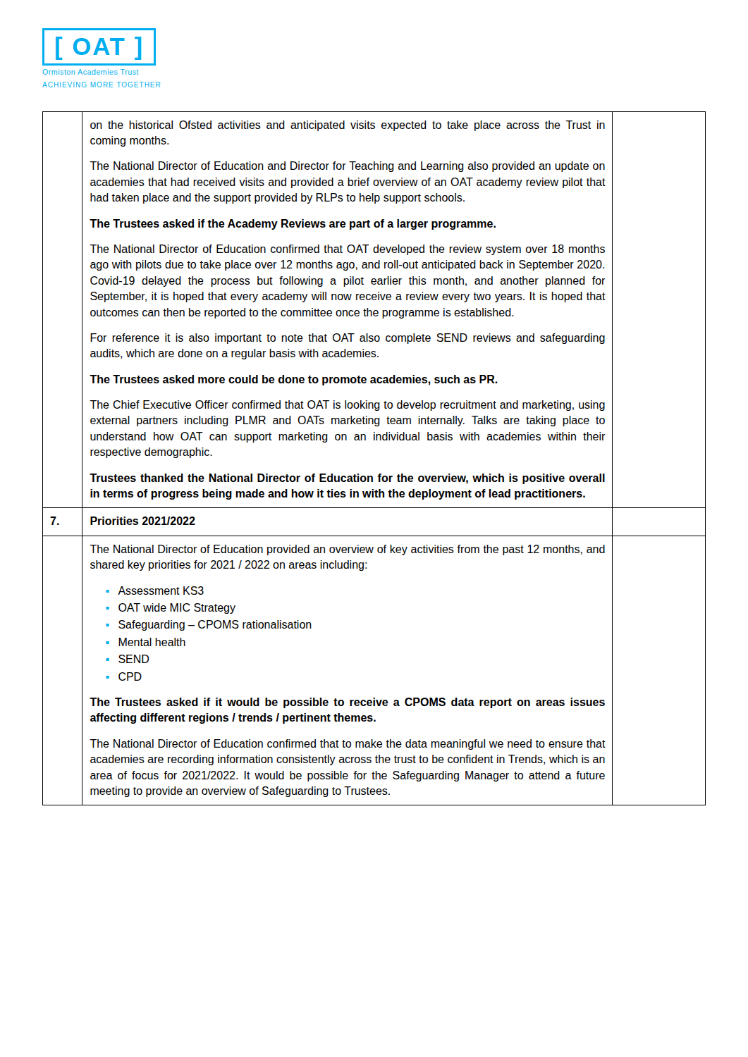[ OAT ]
Ormiston Academies Trust
ACHIEVING MORE TOGETHER
| | on the historical Ofsted activities and anticipated visits expected to take place across the Trust in coming months. The National Director of Education and Director for Teaching and Learning also provided an update on academies that had received visits and provided a brief overview of an OAT academy review pilot that had taken place and the support provided by RLPs to help support schools. The Trustees asked if the Academy Reviews are part of a larger programme. The National Director of Education confirmed that OAT developed the review system over 18 months ago with pilots due to take place over 12 months ago, and roll-out anticipated back in September 2020. Covid-19 delayed the process but following a pilot earlier this month, and another planned for September, it is hoped that every academy will now receive a review every two years. It is hoped that outcomes can then be reported to the committee once the programme is established. For reference it is also important to note that OAT also complete SEND reviews and safeguarding audits, which are done on a regular basis with academies. The Trustees asked more could be done to promote academies, such as PR. The Chief Executive Officer confirmed that OAT is looking to develop recruitment and marketing, using external partners including PLMR and OATs marketing team internally. Talks are taking place to understand how OAT can support marketing on an individual basis with academies within their respective demographic. Trustees thanked the National Director of Education for the overview, which is positive overall in terms of progress being made and how it ties in with the deployment of lead practitioners. | |
| 7. | Priorities 2021/2022 | |
| | The National Director of Education provided an overview of key activities from the past 12 months, and shared key priorities for 2021 / 2022 on areas including: Assessment KS3 OAT wide MIC Strategy Safeguarding – CPOMS rationalisation Mental health SEND CPD The Trustees asked if it would be possible to receive a CPOMS data report on areas issues affecting different regions / trends / pertinent themes. The National Director of Education confirmed that to make the data meaningful we need to ensure that academies are recording information consistently across the trust to be confident in Trends, which is an area of focus for 2021/2022. It would be possible for the Safeguarding Manager to attend a future meeting to provide an overview of Safeguarding to Trustees. | |